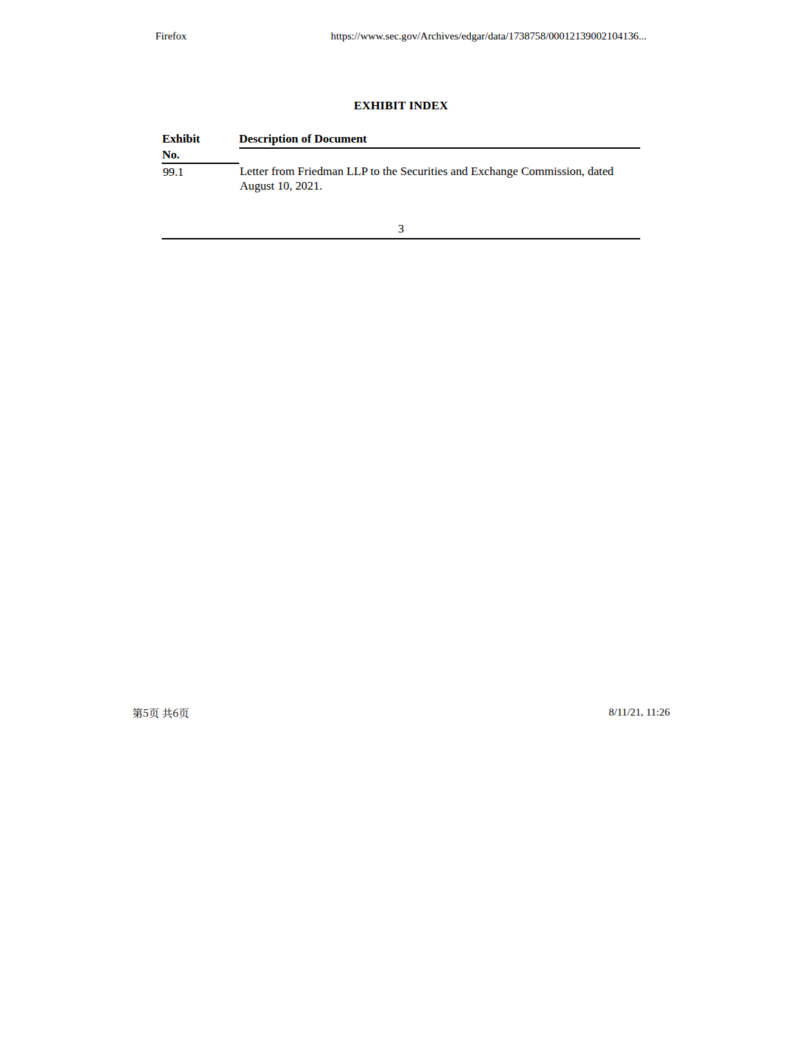Firefox
https://www.sec.gov/Archives/edgar/data/1738758/00012139002104136...
EXHIBIT INDEX
| Exhibit | Description of Document |
| --- | --- |
| No. | |
| 99.1 | Letter from Friedman LLP to the Securities and Exchange Commission, dated August 10, 2021. |
3
第5页 共6页
8/11/21, 11:26